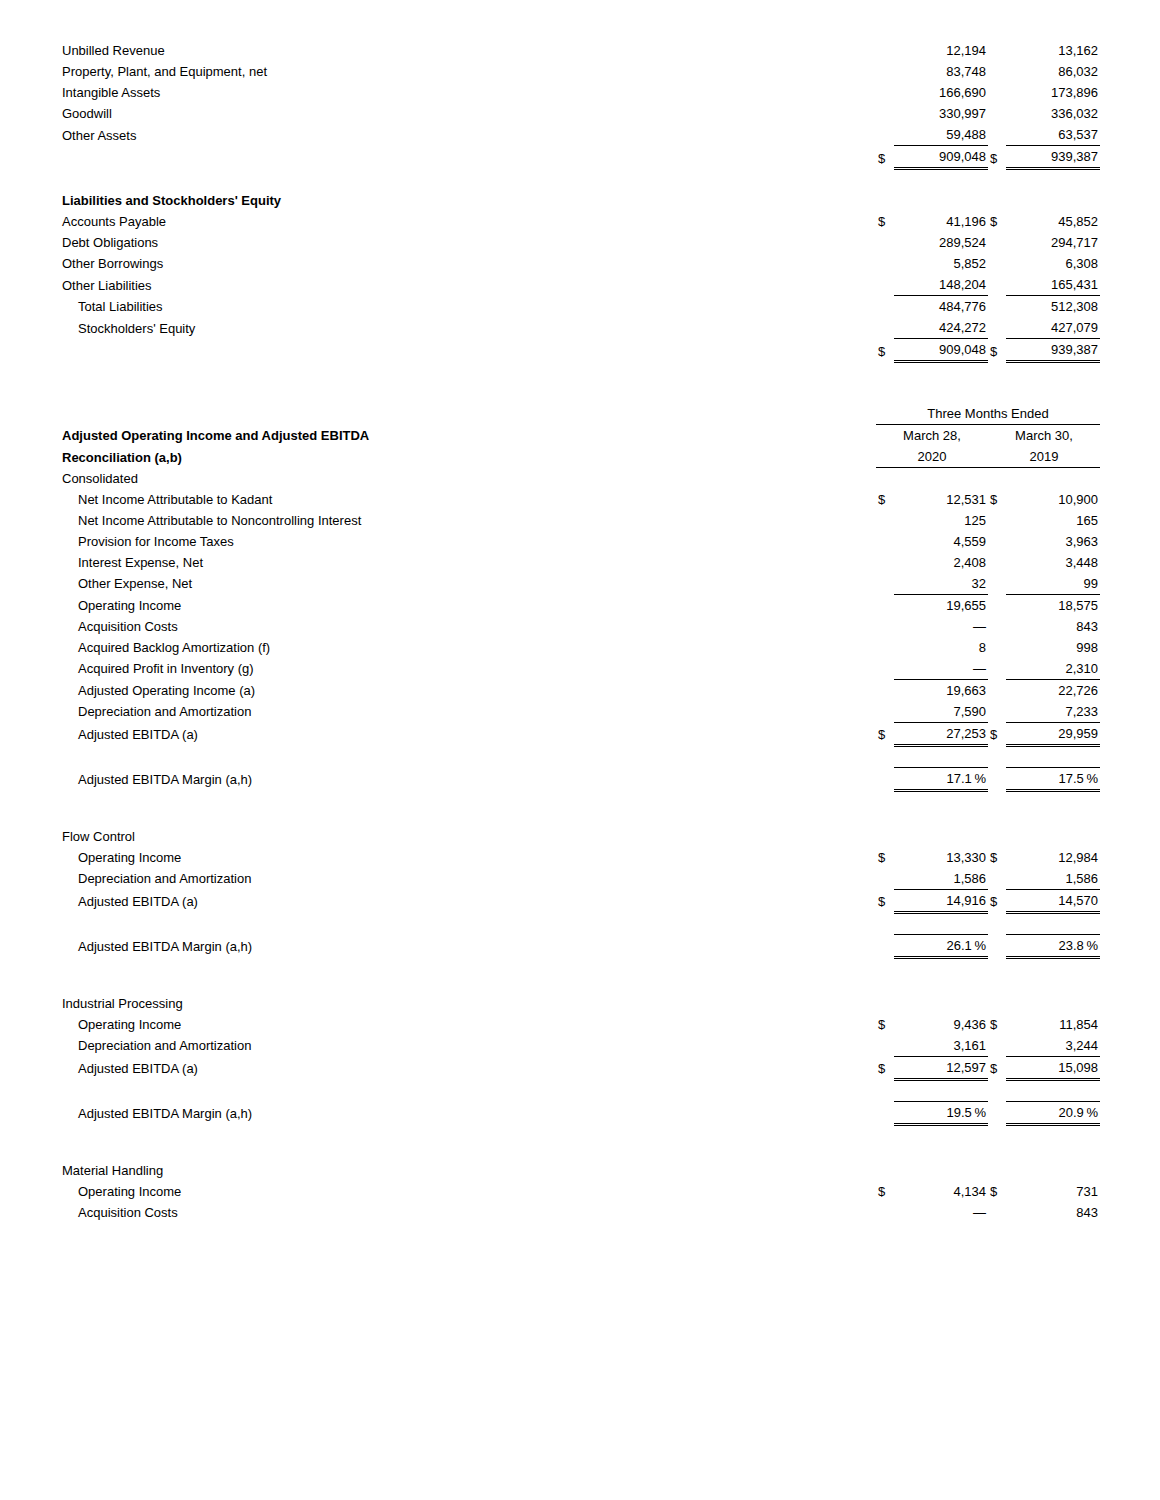| Unbilled Revenue | | 12,194 | | 13,162 |
| Property, Plant, and Equipment, net | | 83,748 | | 86,032 |
| Intangible Assets | | 166,690 | | 173,896 |
| Goodwill | | 330,997 | | 336,032 |
| Other Assets | | 59,488 | | 63,537 |
| | $ | 909,048 | $ | 939,387 |
| Liabilities and Stockholders' Equity | | | | |
| Accounts Payable | $ | 41,196 | $ | 45,852 |
| Debt Obligations | | 289,524 | | 294,717 |
| Other Borrowings | | 5,852 | | 6,308 |
| Other Liabilities | | 148,204 | | 165,431 |
| Total Liabilities | | 484,776 | | 512,308 |
| Stockholders' Equity | | 424,272 | | 427,079 |
| | $ | 909,048 | $ | 939,387 |
| | Three Months Ended |
| Adjusted Operating Income and Adjusted EBITDA | March 28, | March 30, |
| Reconciliation (a,b) | 2020 | 2019 |
| Consolidated | | | | |
| Net Income Attributable to Kadant | $ | 12,531 | $ | 10,900 |
| Net Income Attributable to Noncontrolling Interest | | 125 | | 165 |
| Provision for Income Taxes | | 4,559 | | 3,963 |
| Interest Expense, Net | | 2,408 | | 3,448 |
| Other Expense, Net | | 32 | | 99 |
| Operating Income | | 19,655 | | 18,575 |
| Acquisition Costs | | — | | 843 |
| Acquired Backlog Amortization (f) | | 8 | | 998 |
| Acquired Profit in Inventory (g) | | — | | 2,310 |
| Adjusted Operating Income (a) | | 19,663 | | 22,726 |
| Depreciation and Amortization | | 7,590 | | 7,233 |
| Adjusted EBITDA (a) | $ | 27,253 | $ | 29,959 |
| Adjusted EBITDA Margin (a,h) | | 17.1 % | | 17.5 % |
| Flow Control | | | | |
| Operating Income | $ | 13,330 | $ | 12,984 |
| Depreciation and Amortization | | 1,586 | | 1,586 |
| Adjusted EBITDA (a) | $ | 14,916 | $ | 14,570 |
| Adjusted EBITDA Margin (a,h) | | 26.1 % | | 23.8 % |
| Industrial Processing | | | | |
| Operating Income | $ | 9,436 | $ | 11,854 |
| Depreciation and Amortization | | 3,161 | | 3,244 |
| Adjusted EBITDA (a) | $ | 12,597 | $ | 15,098 |
| Adjusted EBITDA Margin (a,h) | | 19.5 % | | 20.9 % |
| Material Handling | | | | |
| Operating Income | $ | 4,134 | $ | 731 |
| Acquisition Costs | | — | | 843 |